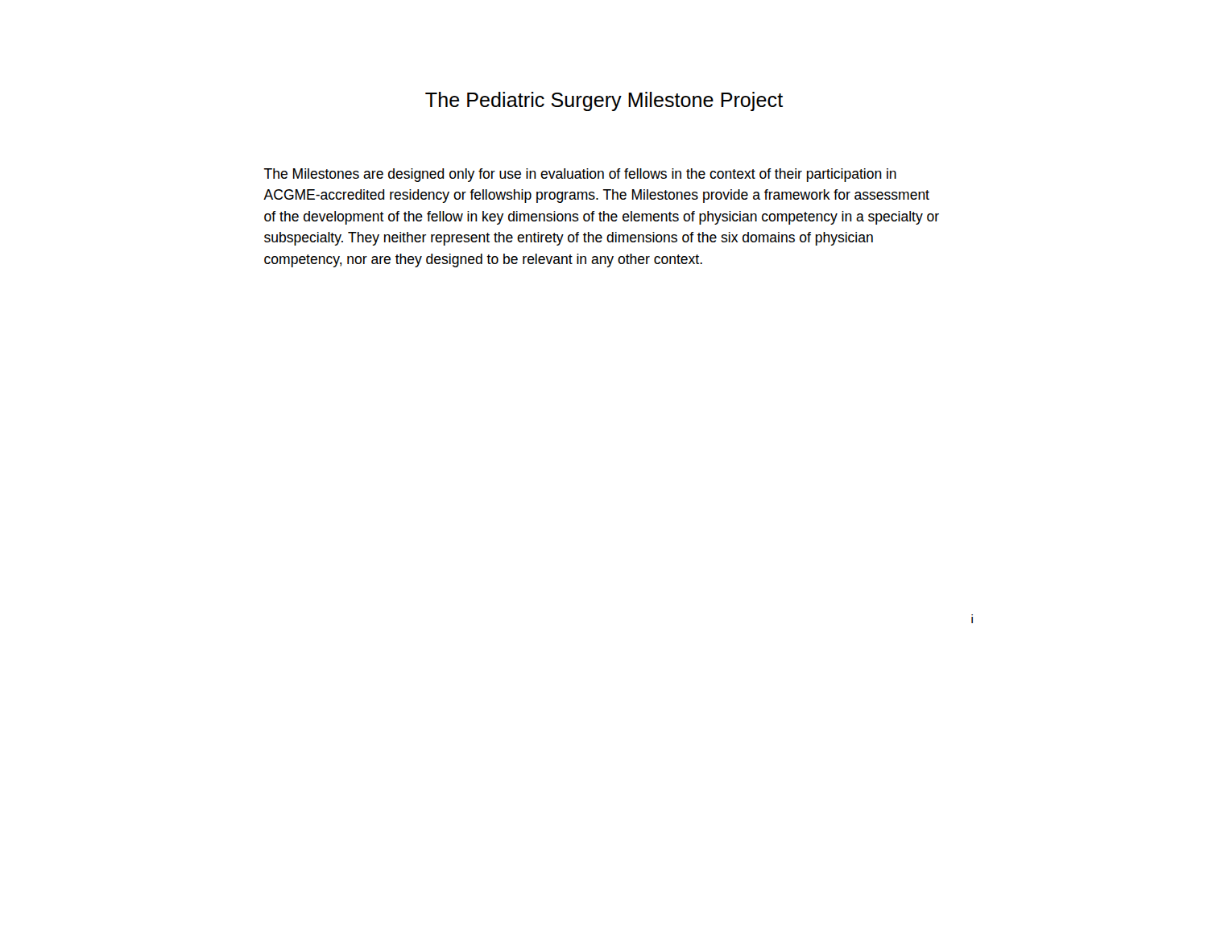The Pediatric Surgery Milestone Project
The Milestones are designed only for use in evaluation of fellows in the context of their participation in ACGME-accredited residency or fellowship programs. The Milestones provide a framework for assessment of the development of the fellow in key dimensions of the elements of physician competency in a specialty or subspecialty. They neither represent the entirety of the dimensions of the six domains of physician competency, nor are they designed to be relevant in any other context.
i